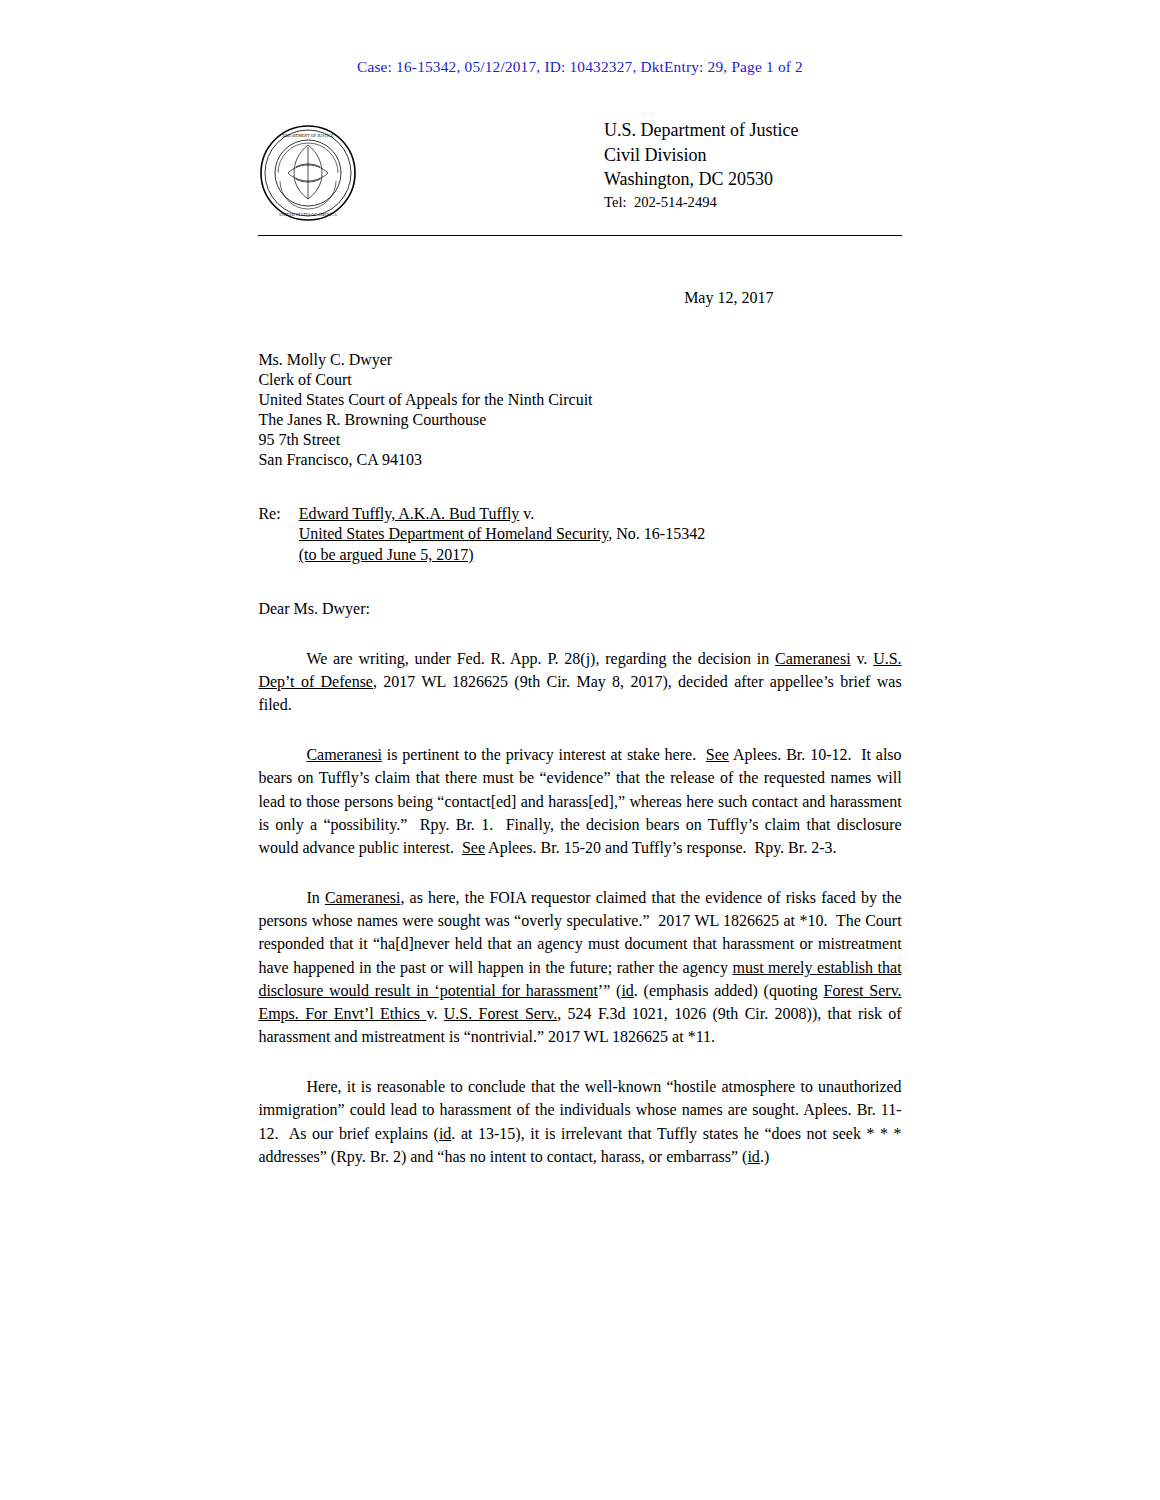Case: 16-15342, 05/12/2017, ID: 10432327, DktEntry: 29, Page 1 of 2
DEPARTMENT OF JUSTICE UNITED STATES OF AMERICA
U.S. Department of Justice
Civil Division
Washington, DC 20530
Tel: 202-514-2494
May 12, 2017
Ms. Molly C. Dwyer
Clerk of Court
United States Court of Appeals for the Ninth Circuit
The Janes R. Browning Courthouse
95 7th Street
San Francisco, CA 94103
Re: Edward Tuffly, A.K.A. Bud Tuffly v.
United States Department of Homeland Security, No. 16-15342
(to be argued June 5, 2017)
Dear Ms. Dwyer:
We are writing, under Fed. R. App. P. 28(j), regarding the decision in Cameranesi v. U.S. Dep’t of Defense, 2017 WL 1826625 (9th Cir. May 8, 2017), decided after appellee’s brief was filed.
Cameranesi is pertinent to the privacy interest at stake here. See Aplees. Br. 10-12. It also bears on Tuffly’s claim that there must be “evidence” that the release of the requested names will lead to those persons being “contact[ed] and harass[ed],” whereas here such contact and harassment is only a “possibility.” Rpy. Br. 1. Finally, the decision bears on Tuffly’s claim that disclosure would advance public interest. See Aplees. Br. 15-20 and Tuffly’s response. Rpy. Br. 2-3.
In Cameranesi, as here, the FOIA requestor claimed that the evidence of risks faced by the persons whose names were sought was “overly speculative.” 2017 WL 1826625 at *10. The Court responded that it “ha[d]never held that an agency must document that harassment or mistreatment have happened in the past or will happen in the future; rather the agency must merely establish that disclosure would result in ‘potential for harassment’” (id. (emphasis added) (quoting Forest Serv. Emps. For Envt’l Ethics v. U.S. Forest Serv., 524 F.3d 1021, 1026 (9th Cir. 2008)), that risk of harassment and mistreatment is “nontrivial.” 2017 WL 1826625 at *11.
Here, it is reasonable to conclude that the well-known “hostile atmosphere to unauthorized immigration” could lead to harassment of the individuals whose names are sought. Aplees. Br. 11-12. As our brief explains (id. at 13-15), it is irrelevant that Tuffly states he “does not seek * * * addresses” (Rpy. Br. 2) and “has no intent to contact, harass, or embarrass” (id.)